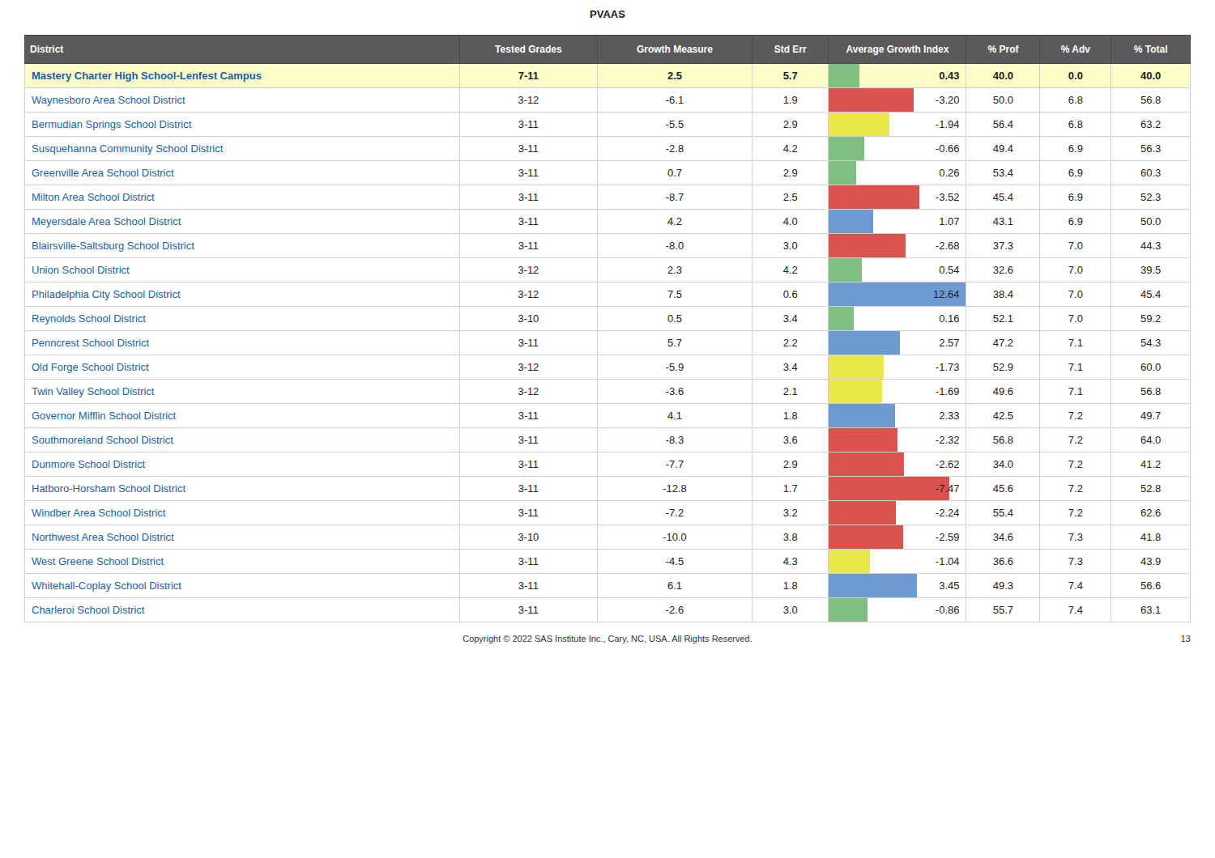PVAAS
| District | Tested Grades | Growth Measure | Std Err | Average Growth Index | % Prof | % Adv | % Total |
| --- | --- | --- | --- | --- | --- | --- | --- |
| Mastery Charter High School-Lenfest Campus | 7-11 | 2.5 | 5.7 | 0.43 | 40.0 | 0.0 | 40.0 |
| Waynesboro Area School District | 3-12 | -6.1 | 1.9 | -3.20 | 50.0 | 6.8 | 56.8 |
| Bermudian Springs School District | 3-11 | -5.5 | 2.9 | -1.94 | 56.4 | 6.8 | 63.2 |
| Susquehanna Community School District | 3-11 | -2.8 | 4.2 | -0.66 | 49.4 | 6.9 | 56.3 |
| Greenville Area School District | 3-11 | 0.7 | 2.9 | 0.26 | 53.4 | 6.9 | 60.3 |
| Milton Area School District | 3-11 | -8.7 | 2.5 | -3.52 | 45.4 | 6.9 | 52.3 |
| Meyersdale Area School District | 3-11 | 4.2 | 4.0 | 1.07 | 43.1 | 6.9 | 50.0 |
| Blairsville-Saltsburg School District | 3-11 | -8.0 | 3.0 | -2.68 | 37.3 | 7.0 | 44.3 |
| Union School District | 3-12 | 2.3 | 4.2 | 0.54 | 32.6 | 7.0 | 39.5 |
| Philadelphia City School District | 3-12 | 7.5 | 0.6 | 12.64 | 38.4 | 7.0 | 45.4 |
| Reynolds School District | 3-10 | 0.5 | 3.4 | 0.16 | 52.1 | 7.0 | 59.2 |
| Penncrest School District | 3-11 | 5.7 | 2.2 | 2.57 | 47.2 | 7.1 | 54.3 |
| Old Forge School District | 3-12 | -5.9 | 3.4 | -1.73 | 52.9 | 7.1 | 60.0 |
| Twin Valley School District | 3-12 | -3.6 | 2.1 | -1.69 | 49.6 | 7.1 | 56.8 |
| Governor Mifflin School District | 3-11 | 4.1 | 1.8 | 2.33 | 42.5 | 7.2 | 49.7 |
| Southmoreland School District | 3-11 | -8.3 | 3.6 | -2.32 | 56.8 | 7.2 | 64.0 |
| Dunmore School District | 3-11 | -7.7 | 2.9 | -2.62 | 34.0 | 7.2 | 41.2 |
| Hatboro-Horsham School District | 3-11 | -12.8 | 1.7 | -7.47 | 45.6 | 7.2 | 52.8 |
| Windber Area School District | 3-11 | -7.2 | 3.2 | -2.24 | 55.4 | 7.2 | 62.6 |
| Northwest Area School District | 3-10 | -10.0 | 3.8 | -2.59 | 34.6 | 7.3 | 41.8 |
| West Greene School District | 3-11 | -4.5 | 4.3 | -1.04 | 36.6 | 7.3 | 43.9 |
| Whitehall-Coplay School District | 3-11 | 6.1 | 1.8 | 3.45 | 49.3 | 7.4 | 56.6 |
| Charleroi School District | 3-11 | -2.6 | 3.0 | -0.86 | 55.7 | 7.4 | 63.1 |
Copyright © 2022 SAS Institute Inc., Cary, NC, USA. All Rights Reserved. 13